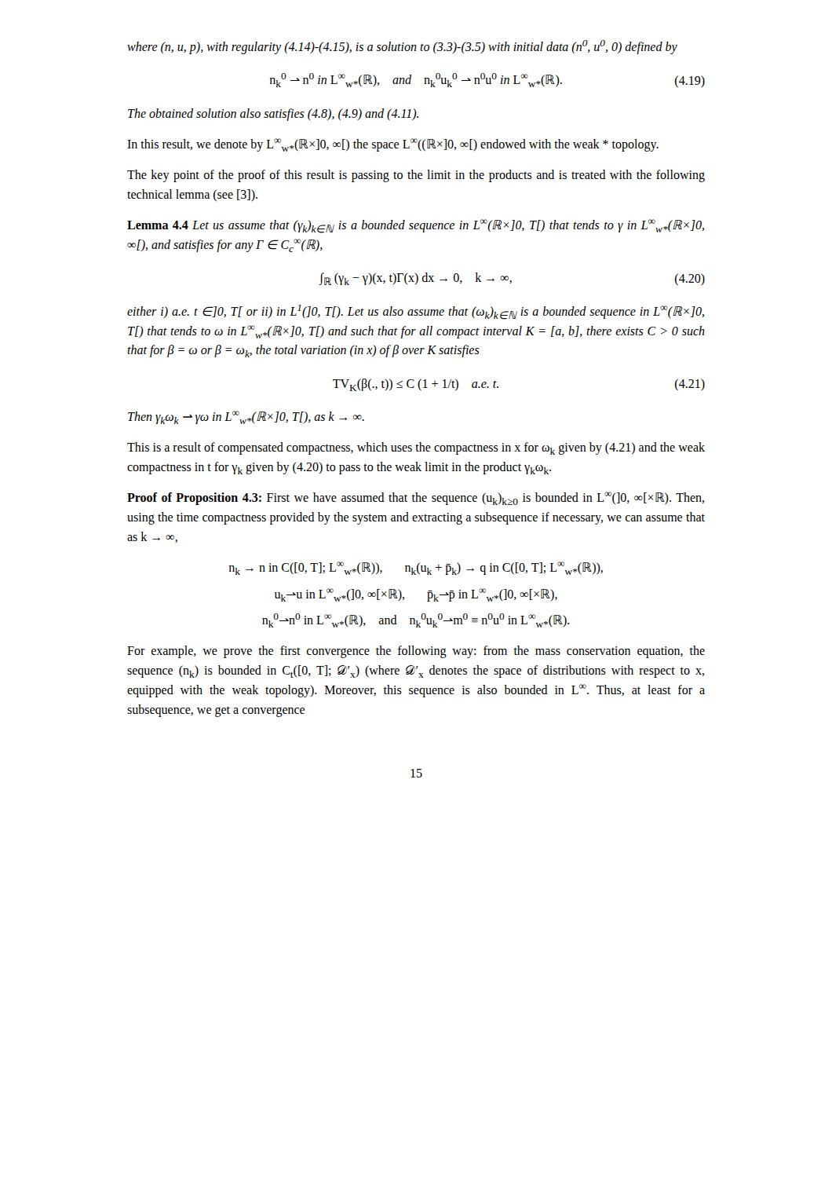where (n, u, p), with regularity (4.14)-(4.15), is a solution to (3.3)-(3.5) with initial data (n0, u0, 0) defined by
nk0 ⇀ n0 in L∞w*(ℝ), and nk0uk0 ⇀ n0u0 in L∞w*(ℝ). (4.19)
The obtained solution also satisfies (4.8), (4.9) and (4.11).
In this result, we denote by L∞w*(ℝ×]0, ∞[) the space L∞((ℝ×]0, ∞[) endowed with the weak * topology.
The key point of the proof of this result is passing to the limit in the products and is treated with the following technical lemma (see [3]).
Lemma 4.4 Let us assume that (γk)k∈ℕ is a bounded sequence in L∞(ℝ×]0, T[) that tends to γ in L∞w*(ℝ×]0, ∞[), and satisfies for any Γ ∈ Cc∞(ℝ),
∫ℝ (γk − γ)(x, t)Γ(x) dx → 0, k → ∞, (4.20)
either i) a.e. t ∈]0, T[ or ii) in L1(]0, T[). Let us also assume that (ωk)k∈ℕ is a bounded sequence in L∞(ℝ×]0, T[) that tends to ω in L∞w*(ℝ×]0, T[) and such that for all compact interval K = [a, b], there exists C > 0 such that for β = ω or β = ωk, the total variation (in x) of β over K satisfies
TVK(β(., t)) ≤ C (1 + 1/t) a.e. t. (4.21)
Then γkωk ⇀ γω in L∞w*(ℝ×]0, T[), as k → ∞.
This is a result of compensated compactness, which uses the compactness in x for ωk given by (4.21) and the weak compactness in t for γk given by (4.20) to pass to the weak limit in the product γkωk.
Proof of Proposition 4.3: First we have assumed that the sequence (uk)k≥0 is bounded in L∞(]0, ∞[×ℝ). Then, using the time compactness provided by the system and extracting a subsequence if necessary, we can assume that as k → ∞,
nk → n in C([0, T]; L∞w*(ℝ)), nk(uk + p̄k) → q in C([0, T]; L∞w*(ℝ)),
uk⇀u in L∞w*(]0, ∞[×ℝ), p̄k⇀p̄ in L∞w*(]0, ∞[×ℝ),
nk0⇀n0 in L∞w*(ℝ), and nk0uk0⇀m0 ≡ n0u0 in L∞w*(ℝ).
For example, we prove the first convergence the following way: from the mass conservation equation, the sequence (nk) is bounded in Ct([0, T]; 𝒟′x) (where 𝒟′x denotes the space of distributions with respect to x, equipped with the weak topology). Moreover, this sequence is also bounded in L∞. Thus, at least for a subsequence, we get a convergence
15